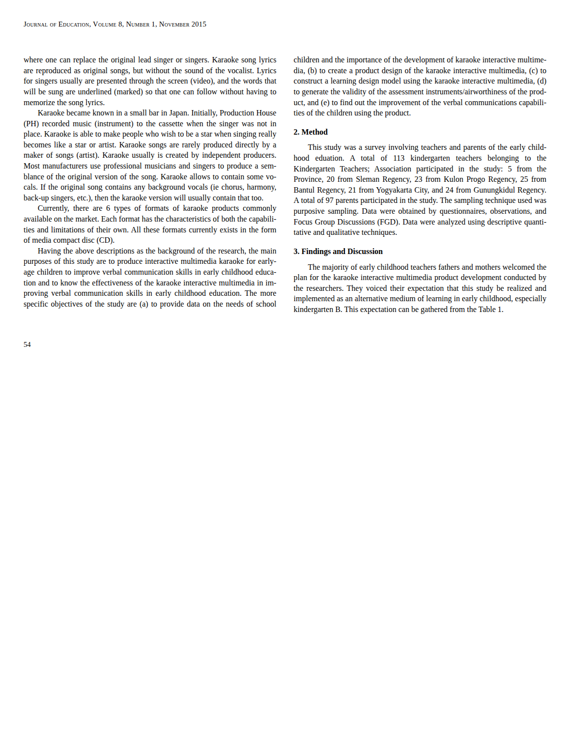Journal of Education, Volume 8, Number 1, November 2015
where one can replace the original lead singer or singers. Karaoke song lyrics are reproduced as original songs, but without the sound of the vocalist. Lyrics for singers usually are presented through the screen (video), and the words that will be sung are underlined (marked) so that one can follow without having to memorize the song lyrics.
Karaoke became known in a small bar in Japan. Initially, Production House (PH) recorded music (instrument) to the cassette when the singer was not in place. Karaoke is able to make people who wish to be a star when singing really becomes like a star or artist. Karaoke songs are rarely produced directly by a maker of songs (artist). Karaoke usually is created by independent producers. Most manufacturers use professional musicians and singers to produce a semblance of the original version of the song. Karaoke allows to contain some vocals. If the original song contains any background vocals (ie chorus, harmony, back-up singers, etc.), then the karaoke version will usually contain that too.
Currently, there are 6 types of formats of karaoke products commonly available on the market. Each format has the characteristics of both the capabilities and limitations of their own. All these formats currently exists in the form of media compact disc (CD).
Having the above descriptions as the background of the research, the main purposes of this study are to produce interactive multimedia karaoke for early-age children to improve verbal communication skills in early childhood education and to know the effectiveness of the karaoke interactive multimedia in improving verbal communication skills in early childhood education. The more specific objectives of the study are (a) to provide data on the needs of school children and the importance of the development of karaoke interactive multimedia, (b) to create a product design of the karaoke interactive multimedia, (c) to construct a learning design model using the karaoke interactive multimedia, (d) to generate the validity of the assessment instruments/airworthiness of the product, and (e) to find out the improvement of the verbal communications capabilities of the children using the product.
2. Method
This study was a survey involving teachers and parents of the early childhood eduation. A total of 113 kindergarten teachers belonging to the Kindergarten Teachers; Association participated in the study: 5 from the Province, 20 from Sleman Regency, 23 from Kulon Progo Regency, 25 from Bantul Regency, 21 from Yogyakarta City, and 24 from Gunungkidul Regency. A total of 97 parents participated in the study. The sampling technique used was purposive sampling. Data were obtained by questionnaires, observations, and Focus Group Discussions (FGD). Data were analyzed using descriptive quantitative and qualitative techniques.
3. Findings and Discussion
The majority of early childhood teachers fathers and mothers welcomed the plan for the karaoke interactive multimedia product development conducted by the researchers. They voiced their expectation that this study be realized and implemented as an alternative medium of learning in early childhood, especially kindergarten B. This expectation can be gathered from the Table 1.
54